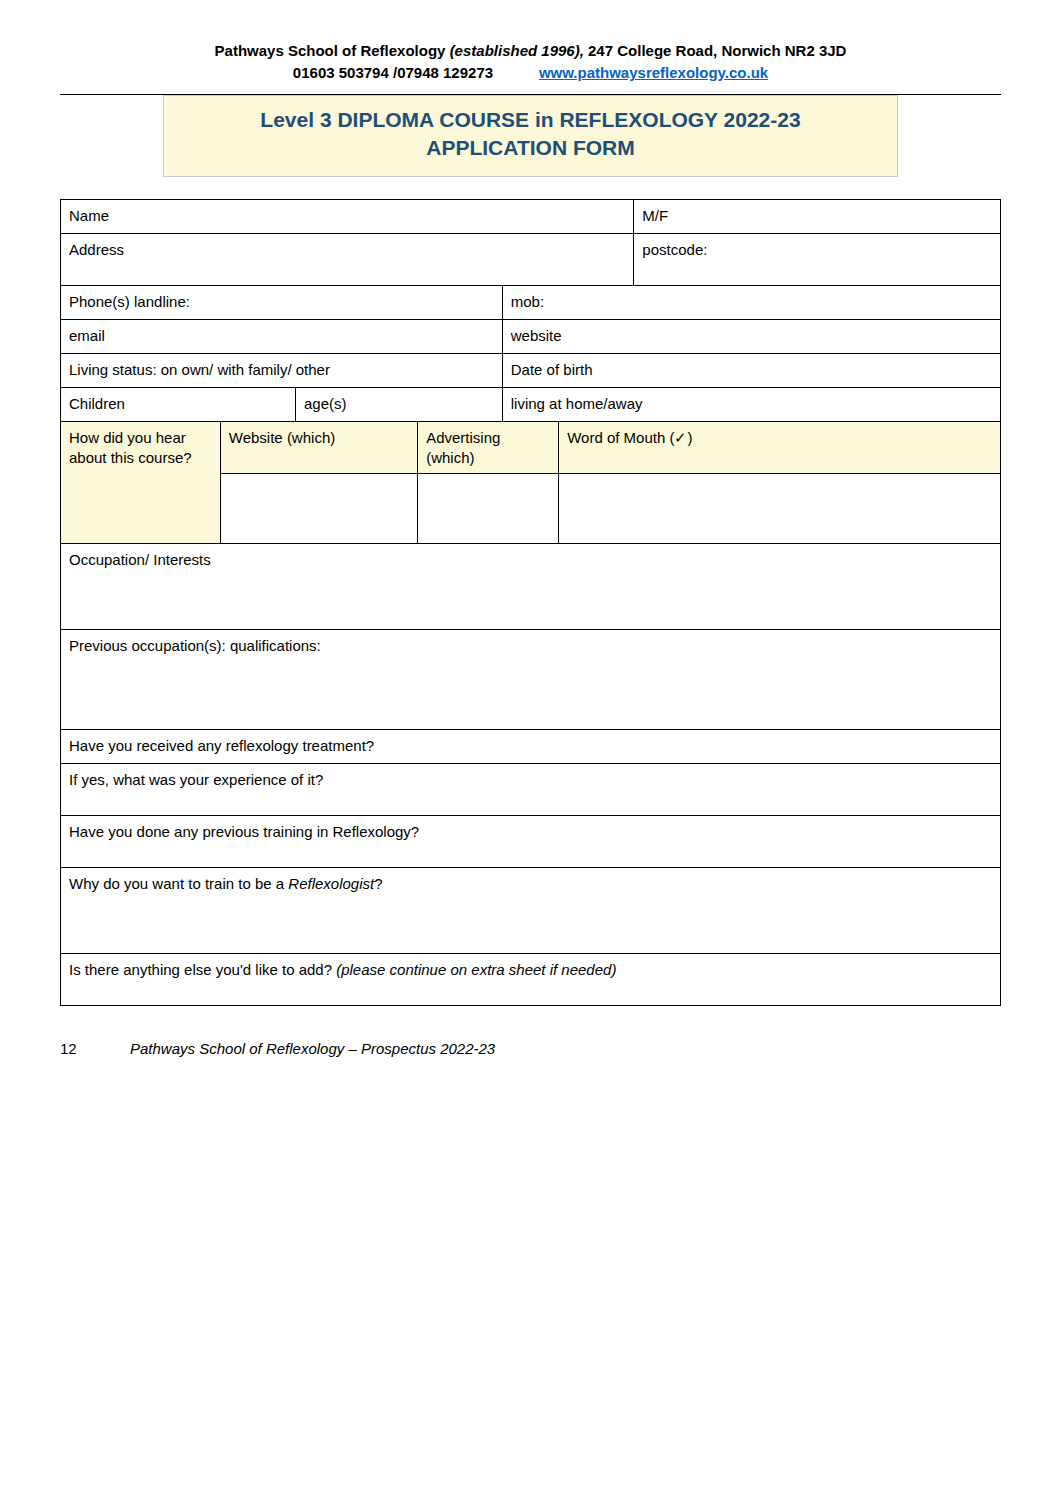Pathways School of Reflexology (established 1996), 247 College Road, Norwich NR2 3JD
01603 503794 /07948 129273 www.pathwaysreflexology.co.uk
Level 3 DIPLOMA COURSE in REFLEXOLOGY 2022-23
APPLICATION FORM
| Name | M/F |
| Address | postcode: |
| Phone(s) landline: | mob: |
| email | website |
| Living status: on own/ with family/ other | Date of birth |
| Children | age(s) | living at home/away |
| How did you hear about this course? | Website (which) | Advertising (which) | Word of Mouth (✓) |
| Occupation/ Interests |
| Previous occupation(s): qualifications: |
| Have you received any reflexology treatment? |
| If yes, what was your experience of it? |
| Have you done any previous training in Reflexology? |
| Why do you want to train to be a Reflexologist ? |
| Is there anything else you'd like to add? (please continue on extra sheet if needed) |
12 Pathways School of Reflexology – Prospectus 2022-23